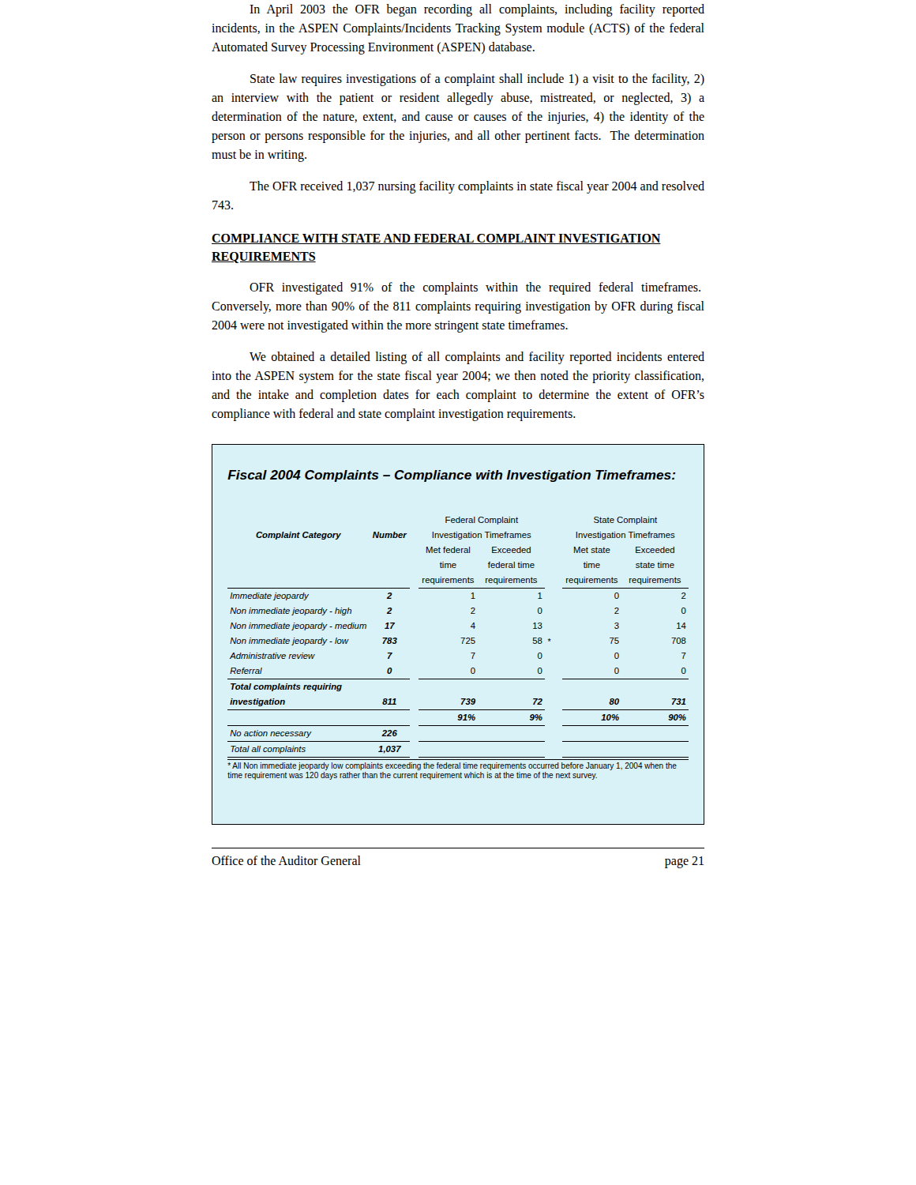In April 2003 the OFR began recording all complaints, including facility reported incidents, in the ASPEN Complaints/Incidents Tracking System module (ACTS) of the federal Automated Survey Processing Environment (ASPEN) database.
State law requires investigations of a complaint shall include 1) a visit to the facility, 2) an interview with the patient or resident allegedly abuse, mistreated, or neglected, 3) a determination of the nature, extent, and cause or causes of the injuries, 4) the identity of the person or persons responsible for the injuries, and all other pertinent facts. The determination must be in writing.
The OFR received 1,037 nursing facility complaints in state fiscal year 2004 and resolved 743.
COMPLIANCE WITH STATE AND FEDERAL COMPLAINT INVESTIGATION REQUIREMENTS
OFR investigated 91% of the complaints within the required federal timeframes. Conversely, more than 90% of the 811 complaints requiring investigation by OFR during fiscal 2004 were not investigated within the more stringent state timeframes.
We obtained a detailed listing of all complaints and facility reported incidents entered into the ASPEN system for the state fiscal year 2004; we then noted the priority classification, and the intake and completion dates for each complaint to determine the extent of OFR’s compliance with federal and state complaint investigation requirements.
Fiscal 2004 Complaints – Compliance with Investigation Timeframes:
| | | | Federal Complaint | | | State Complaint |
| Complaint Category | Number | | Investigation Timeframes | | | Investigation Timeframes |
| | | | Met federal | Exceeded | | | Met state | Exceeded |
| | | | time | federal time | | | time | state time |
| | | | requirements | requirements | | | requirements | requirements |
| Immediate jeopardy | 2 | | 1 | 1 | | | 0 | 2 |
| Non immediate jeopardy - high | 2 | | 2 | 0 | | | 2 | 0 |
| Non immediate jeopardy - medium | 17 | | 4 | 13 | | | 3 | 14 |
| Non immediate jeopardy - low | 783 | | 725 | 58 | * | | 75 | 708 |
| Administrative review | 7 | | 7 | 0 | | | 0 | 7 |
| Referral | 0 | | 0 | 0 | | | 0 | 0 |
| Total complaints requiring | | | | | | | | |
| investigation | 811 | | 739 | 72 | | | 80 | 731 |
| | | | 91% | 9% | | | 10% | 90% |
| No action necessary | 226 | | | | | | | |
| Total all complaints | 1,037 | | | | | | | |
* All Non immediate jeopardy low complaints exceeding the federal time requirements occurred before January 1, 2004 when the time requirement was 120 days rather than the current requirement which is at the time of the next survey.
Office of the Auditor General page 21